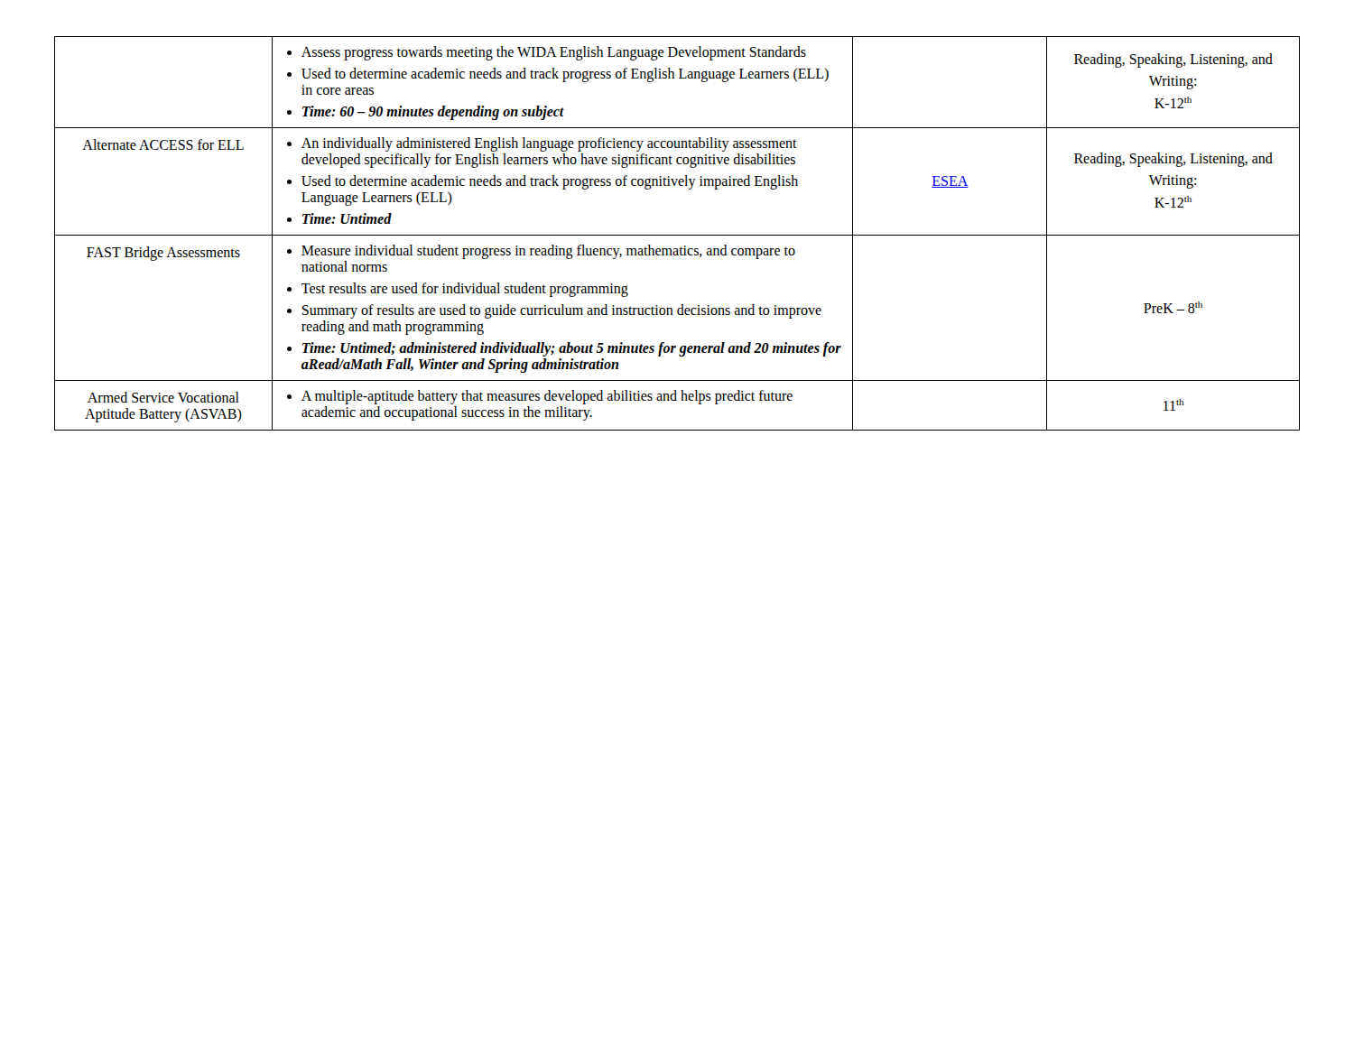| | Assess progress towards meeting the WIDA English Language Development Standards Used to determine academic needs and track progress of English Language Learners (ELL) in core areas Time: 60 – 90 minutes depending on subject | | Reading, Speaking, Listening, and Writing: K-12 th |
| Alternate ACCESS for ELL | An individually administered English language proficiency accountability assessment developed specifically for English learners who have significant cognitive disabilities Used to determine academic needs and track progress of cognitively impaired English Language Learners (ELL) Time: Untimed | ESEA | Reading, Speaking, Listening, and Writing: K-12 th |
| FAST Bridge Assessments | Measure individual student progress in reading fluency, mathematics, and compare to national norms Test results are used for individual student programming Summary of results are used to guide curriculum and instruction decisions and to improve reading and math programming Time: Untimed; administered individually; about 5 minutes for general and 20 minutes for aRead/aMath Fall, Winter and Spring administration | | PreK – 8 th |
| Armed Service Vocational Aptitude Battery (ASVAB) | A multiple-aptitude battery that measures developed abilities and helps predict future academic and occupational success in the military. | | 11 th |